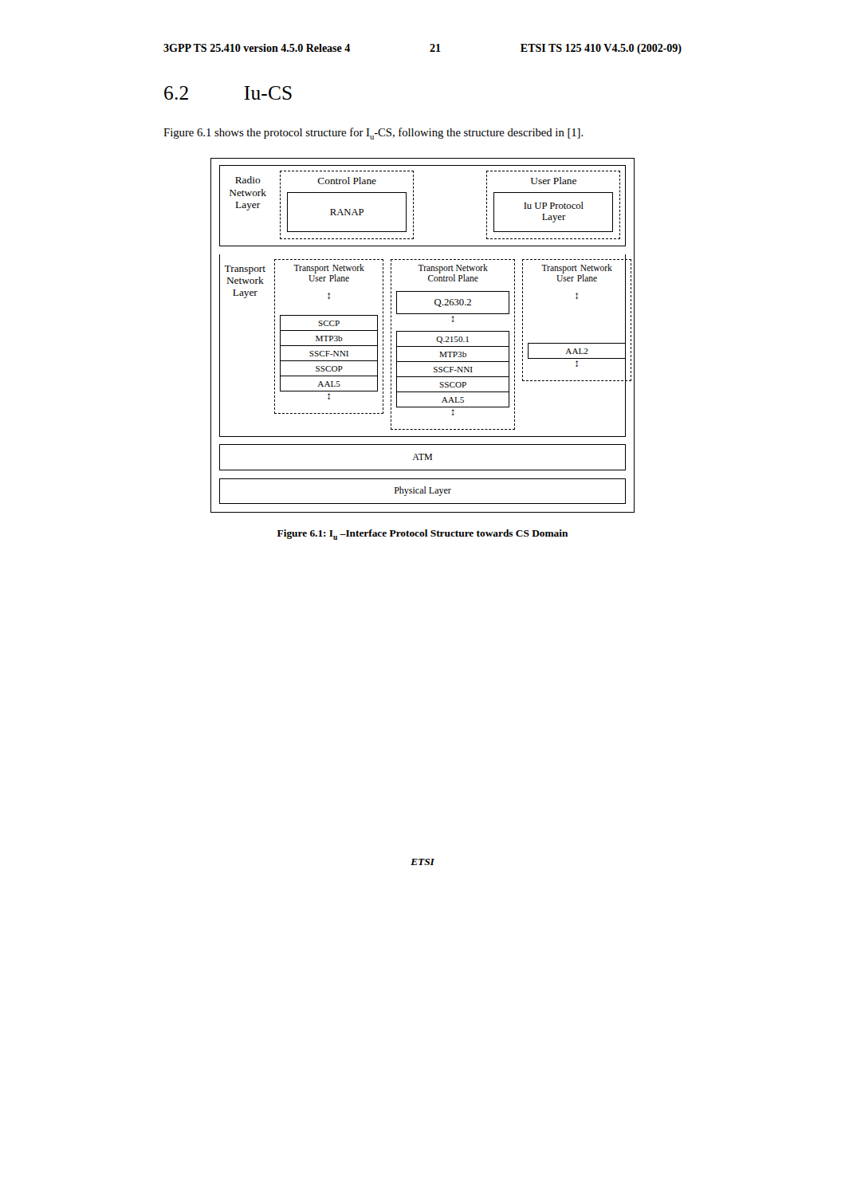3GPP TS 25.410 version 4.5.0 Release 4
21
ETSI TS 125 410 V4.5.0 (2002-09)
6.2 Iu-CS
Figure 6.1 shows the protocol structure for Iu-CS, following the structure described in [1].
Radio
Network
Layer
Control Plane
RANAP
User Plane
Iu UP Protocol
Layer
Transport
Network
Layer
Transport Network
User Plane
SCCP
MTP3b
SSCF-NNI
SSCOP
AAL5
Transport Network
Control Plane
Q.2630.2
Q.2150.1
MTP3b
SSCF-NNI
SSCOP
AAL5
Transport Network
User Plane
AAL2
ATM
Physical Layer
Figure 6.1: Iu –Interface Protocol Structure towards CS Domain
ETSI